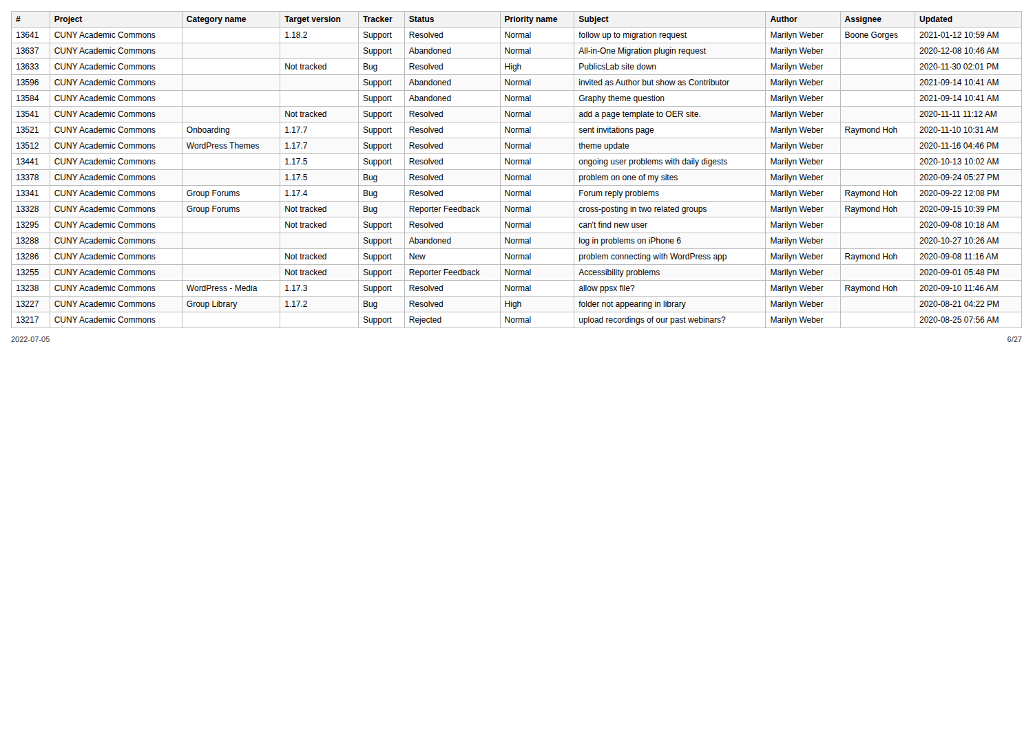| # | Project | Category name | Target version | Tracker | Status | Priority name | Subject | Author | Assignee | Updated |
| --- | --- | --- | --- | --- | --- | --- | --- | --- | --- | --- |
| 13641 | CUNY Academic Commons | | 1.18.2 | Support | Resolved | Normal | follow up to migration request | Marilyn Weber | Boone Gorges | 2021-01-12 10:59 AM |
| 13637 | CUNY Academic Commons | | | Support | Abandoned | Normal | All-in-One Migration plugin request | Marilyn Weber | | 2020-12-08 10:46 AM |
| 13633 | CUNY Academic Commons | | Not tracked | Bug | Resolved | High | PublicsLab site down | Marilyn Weber | | 2020-11-30 02:01 PM |
| 13596 | CUNY Academic Commons | | | Support | Abandoned | Normal | invited as Author but show as Contributor | Marilyn Weber | | 2021-09-14 10:41 AM |
| 13584 | CUNY Academic Commons | | | Support | Abandoned | Normal | Graphy theme question | Marilyn Weber | | 2021-09-14 10:41 AM |
| 13541 | CUNY Academic Commons | | Not tracked | Support | Resolved | Normal | add a page template to OER site. | Marilyn Weber | | 2020-11-11 11:12 AM |
| 13521 | CUNY Academic Commons | Onboarding | 1.17.7 | Support | Resolved | Normal | sent invitations page | Marilyn Weber | Raymond Hoh | 2020-11-10 10:31 AM |
| 13512 | CUNY Academic Commons | WordPress Themes | 1.17.7 | Support | Resolved | Normal | theme update | Marilyn Weber | | 2020-11-16 04:46 PM |
| 13441 | CUNY Academic Commons | | 1.17.5 | Support | Resolved | Normal | ongoing user problems with daily digests | Marilyn Weber | | 2020-10-13 10:02 AM |
| 13378 | CUNY Academic Commons | | 1.17.5 | Bug | Resolved | Normal | problem on one of my sites | Marilyn Weber | | 2020-09-24 05:27 PM |
| 13341 | CUNY Academic Commons | Group Forums | 1.17.4 | Bug | Resolved | Normal | Forum reply problems | Marilyn Weber | Raymond Hoh | 2020-09-22 12:08 PM |
| 13328 | CUNY Academic Commons | Group Forums | Not tracked | Bug | Reporter Feedback | Normal | cross-posting in two related groups | Marilyn Weber | Raymond Hoh | 2020-09-15 10:39 PM |
| 13295 | CUNY Academic Commons | | Not tracked | Support | Resolved | Normal | can't find new user | Marilyn Weber | | 2020-09-08 10:18 AM |
| 13288 | CUNY Academic Commons | | | Support | Abandoned | Normal | log in problems on iPhone 6 | Marilyn Weber | | 2020-10-27 10:26 AM |
| 13286 | CUNY Academic Commons | | Not tracked | Support | New | Normal | problem connecting with WordPress app | Marilyn Weber | Raymond Hoh | 2020-09-08 11:16 AM |
| 13255 | CUNY Academic Commons | | Not tracked | Support | Reporter Feedback | Normal | Accessibility problems | Marilyn Weber | | 2020-09-01 05:48 PM |
| 13238 | CUNY Academic Commons | WordPress - Media | 1.17.3 | Support | Resolved | Normal | allow ppsx file? | Marilyn Weber | Raymond Hoh | 2020-09-10 11:46 AM |
| 13227 | CUNY Academic Commons | Group Library | 1.17.2 | Bug | Resolved | High | folder not appearing in library | Marilyn Weber | | 2020-08-21 04:22 PM |
| 13217 | CUNY Academic Commons | | | Support | Rejected | Normal | upload recordings of our past webinars? | Marilyn Weber | | 2020-08-25 07:56 AM |
2022-07-05 6/27